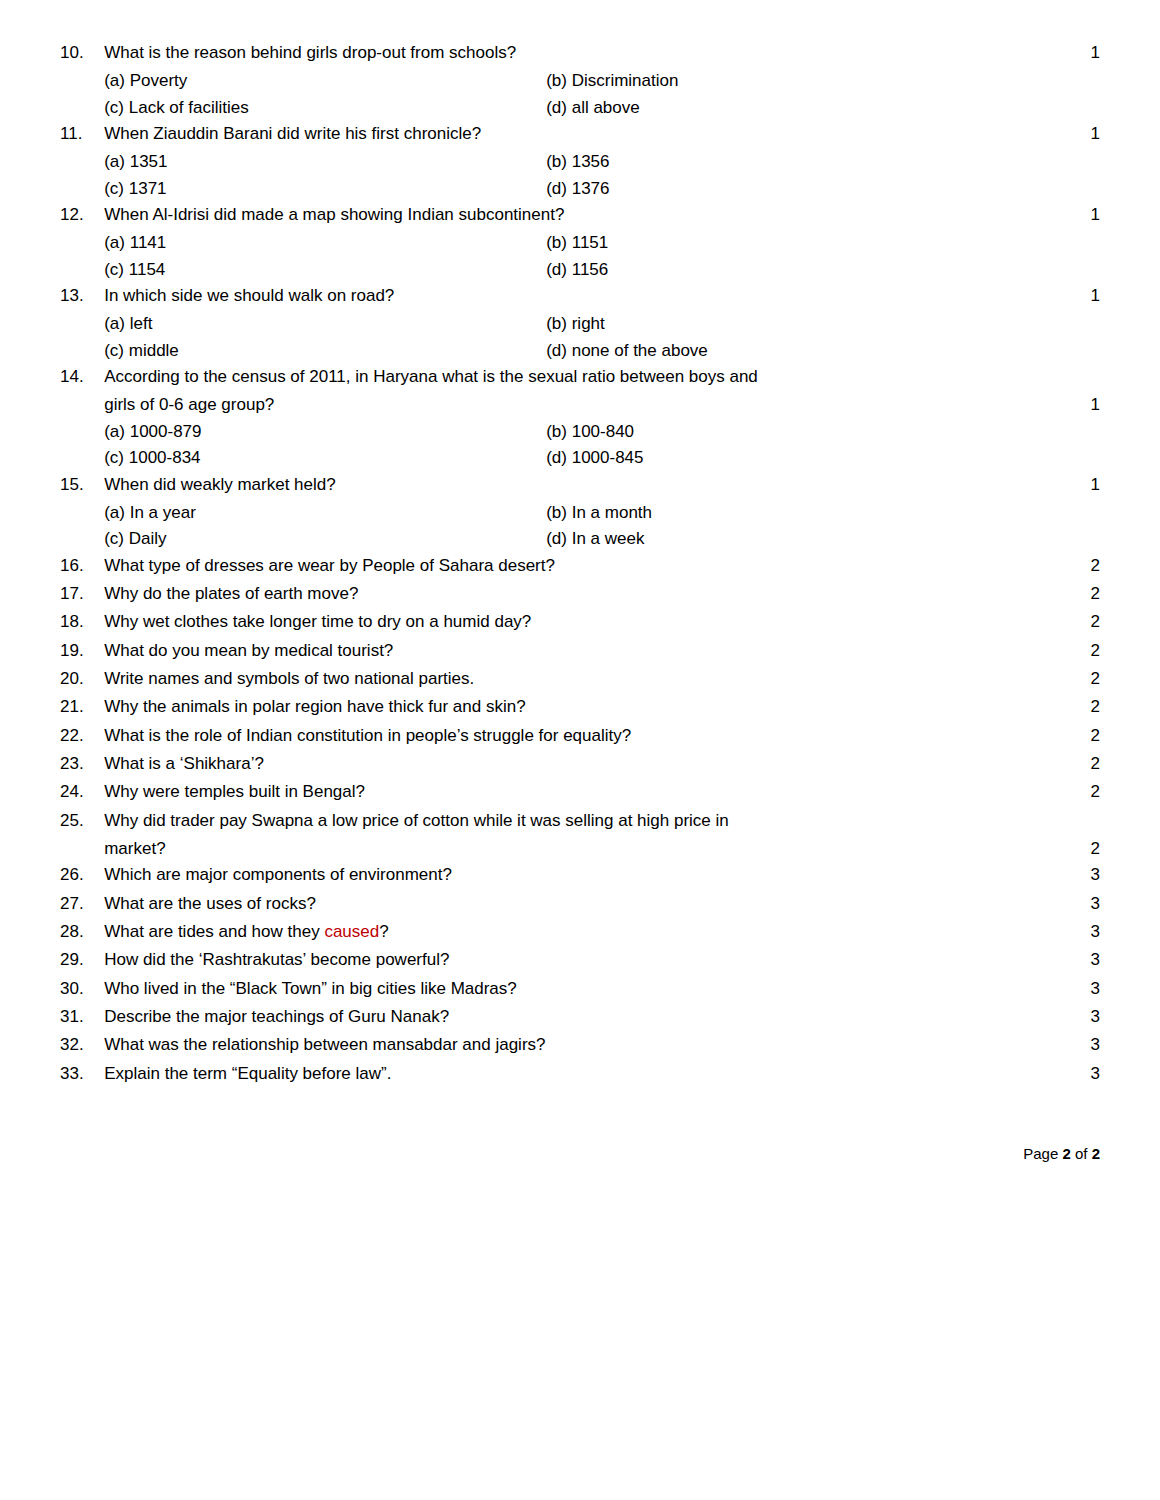10. What is the reason behind girls drop-out from schools? 1
(a) Poverty (b) Discrimination
(c) Lack of facilities (d) all above
11. When Ziauddin Barani did write his first chronicle? 1
(a) 1351 (b) 1356
(c) 1371 (d) 1376
12. When Al-Idrisi did made a map showing Indian subcontinent? 1
(a) 1141 (b) 1151
(c) 1154 (d) 1156
13. In which side we should walk on road? 1
(a) left (b) right
(c) middle (d) none of the above
14. According to the census of 2011, in Haryana what is the sexual ratio between boys and
girls of 0-6 age group? 1
(a) 1000-879 (b) 100-840
(c) 1000-834 (d) 1000-845
15. When did weakly market held? 1
(a) In a year (b) In a month
(c) Daily (d) In a week
16. What type of dresses are wear by People of Sahara desert? 2
17. Why do the plates of earth move? 2
18. Why wet clothes take longer time to dry on a humid day? 2
19. What do you mean by medical tourist? 2
20. Write names and symbols of two national parties. 2
21. Why the animals in polar region have thick fur and skin? 2
22. What is the role of Indian constitution in people’s struggle for equality? 2
23. What is a ‘Shikhara’? 2
24. Why were temples built in Bengal? 2
25. Why did trader pay Swapna a low price of cotton while it was selling at high price in
market? 2
26. Which are major components of environment? 3
27. What are the uses of rocks? 3
28. What are tides and how they caused? 3
29. How did the ‘Rashtrakutas’ become powerful? 3
30. Who lived in the “Black Town” in big cities like Madras? 3
31. Describe the major teachings of Guru Nanak? 3
32. What was the relationship between mansabdar and jagirs? 3
33. Explain the term “Equality before law”. 3
Page 2 of 2